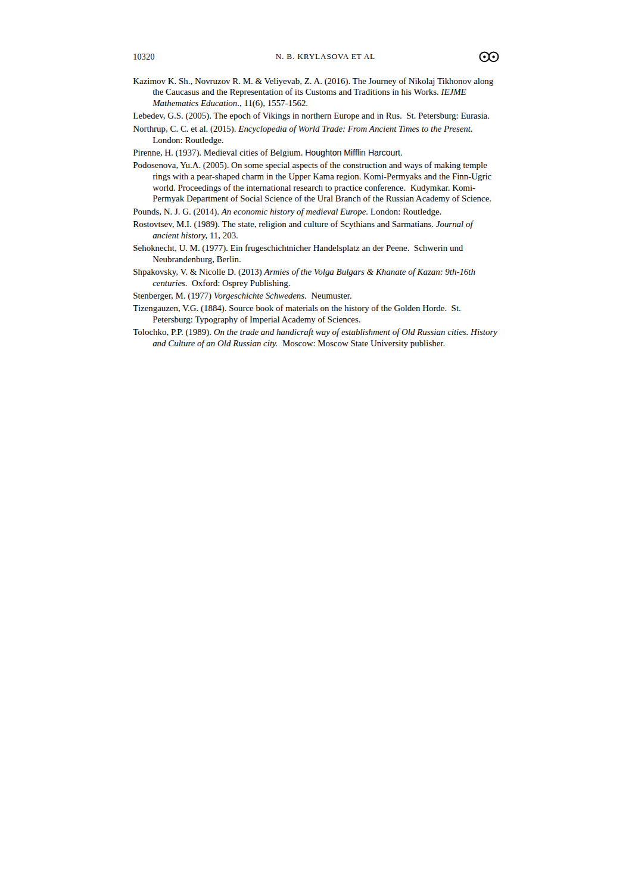10320 N. B. Krylasova et al
Kazimov K. Sh., Novruzov R. M. & Veliyevab, Z. A. (2016). The Journey of Nikolaj Tikhonov along the Caucasus and the Representation of its Customs and Traditions in his Works. IEJME Mathematics Education., 11(6), 1557-1562.
Lebedev, G.S. (2005). The epoch of Vikings in northern Europe and in Rus. St. Petersburg: Eurasia.
Northrup, C. C. et al. (2015). Encyclopedia of World Trade: From Ancient Times to the Present. London: Routledge.
Pirenne, H. (1937). Medieval cities of Belgium. Houghton Mifflin Harcourt.
Podosenova, Yu.A. (2005). On some special aspects of the construction and ways of making temple rings with a pear-shaped charm in the Upper Kama region. Komi-Permyaks and the Finn-Ugric world. Proceedings of the international research to practice conference. Kudymkar. Komi-Permyak Department of Social Science of the Ural Branch of the Russian Academy of Science.
Pounds, N. J. G. (2014). An economic history of medieval Europe. London: Routledge.
Rostovtsev, M.I. (1989). The state, religion and culture of Scythians and Sarmatians. Journal of ancient history, 11, 203.
Sehoknecht, U. M. (1977). Ein frugeschichtnicher Handelsplatz an der Peene. Schwerin und Neubrandenburg, Berlin.
Shpakovsky, V. & Nicolle D. (2013) Armies of the Volga Bulgars & Khanate of Kazan: 9th-16th centuries. Oxford: Osprey Publishing.
Stenberger, M. (1977) Vorgeschichte Schwedens. Neumuster.
Tizengauzen, V.G. (1884). Source book of materials on the history of the Golden Horde. St. Petersburg: Typography of Imperial Academy of Sciences.
Tolochko, P.P. (1989). On the trade and handicraft way of establishment of Old Russian cities. History and Culture of an Old Russian city. Moscow: Moscow State University publisher.